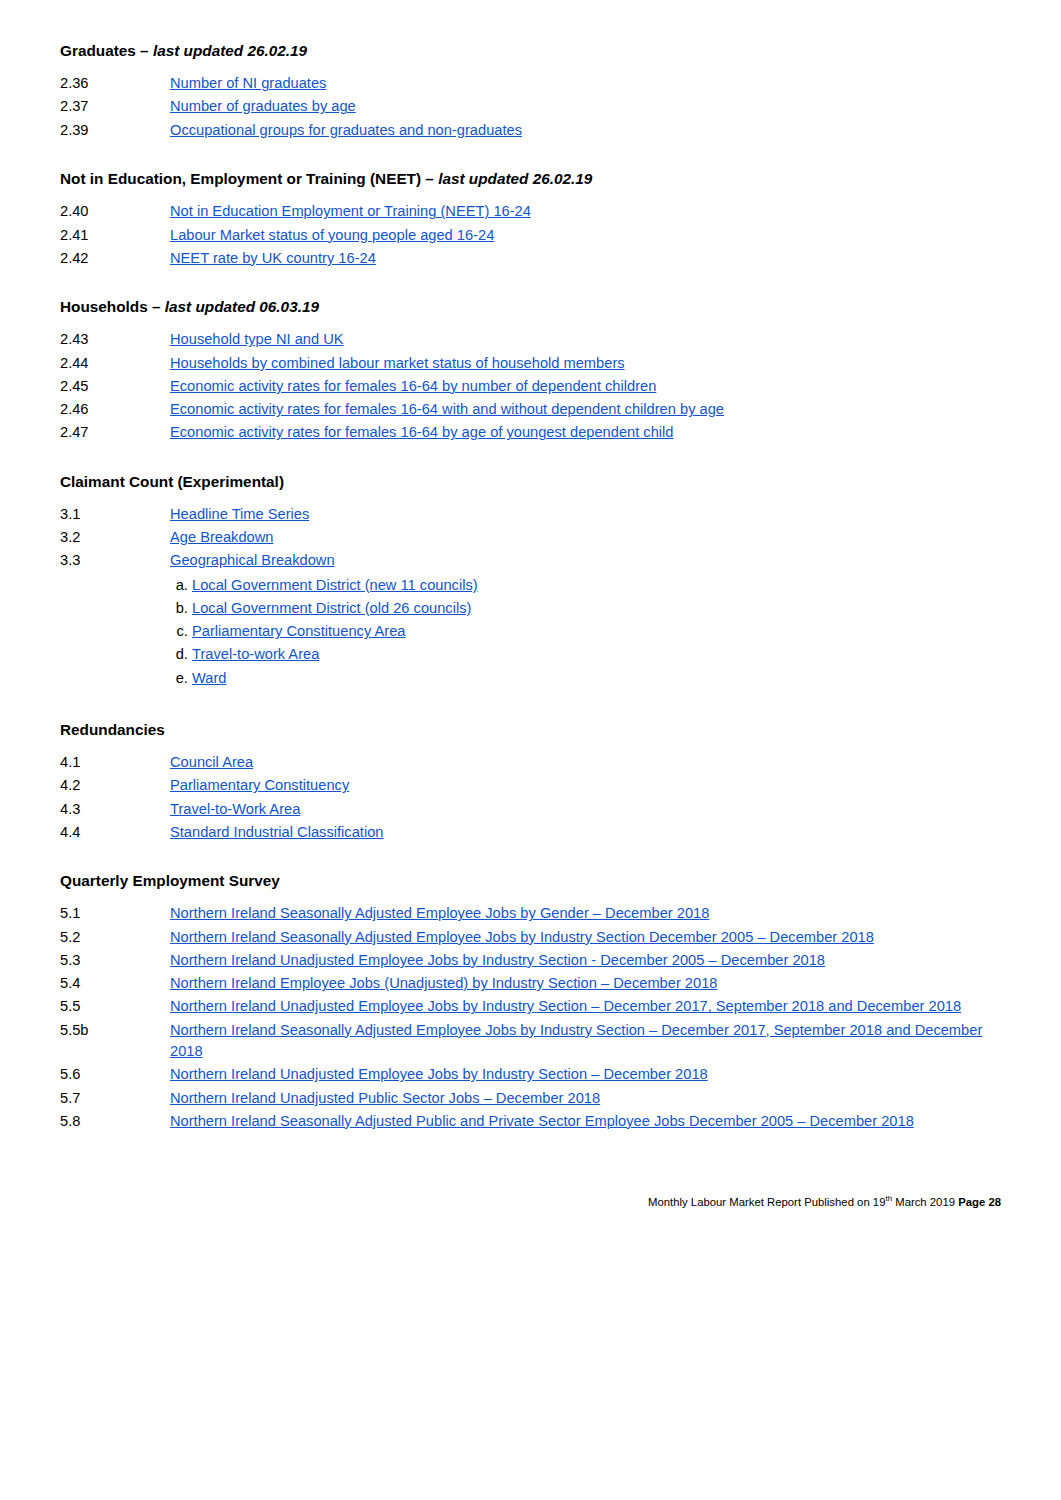Graduates – last updated 26.02.19
| 2.36 | Number of NI graduates |
| 2.37 | Number of graduates by age |
| 2.39 | Occupational groups for graduates and non-graduates |
Not in Education, Employment or Training (NEET) – last updated 26.02.19
| 2.40 | Not in Education Employment or Training (NEET) 16-24 |
| 2.41 | Labour Market status of young people aged 16-24 |
| 2.42 | NEET rate by UK country 16-24 |
Households – last updated 06.03.19
| 2.43 | Household type NI and UK |
| 2.44 | Households by combined labour market status of household members |
| 2.45 | Economic activity rates for females 16-64 by number of dependent children |
| 2.46 | Economic activity rates for females 16-64 with and without dependent children by age |
| 2.47 | Economic activity rates for females 16-64 by age of youngest dependent child |
Claimant Count (Experimental)
| 3.1 | Headline Time Series |
| 3.2 | Age Breakdown |
| 3.3 | Geographical Breakdown Local Government District (new 11 councils) Local Government District (old 26 councils) Parliamentary Constituency Area Travel-to-work Area Ward |
Redundancies
| 4.1 | Council Area |
| 4.2 | Parliamentary Constituency |
| 4.3 | Travel-to-Work Area |
| 4.4 | Standard Industrial Classification |
Quarterly Employment Survey
| 5.1 | Northern Ireland Seasonally Adjusted Employee Jobs by Gender – December 2018 |
| 5.2 | Northern Ireland Seasonally Adjusted Employee Jobs by Industry Section December 2005 – December 2018 |
| 5.3 | Northern Ireland Unadjusted Employee Jobs by Industry Section - December 2005 – December 2018 |
| 5.4 | Northern Ireland Employee Jobs (Unadjusted) by Industry Section – December 2018 |
| 5.5 | Northern Ireland Unadjusted Employee Jobs by Industry Section – December 2017, September 2018 and December 2018 |
| 5.5b | Northern Ireland Seasonally Adjusted Employee Jobs by Industry Section – December 2017, September 2018 and December 2018 |
| 5.6 | Northern Ireland Unadjusted Employee Jobs by Industry Section – December 2018 |
| 5.7 | Northern Ireland Unadjusted Public Sector Jobs – December 2018 |
| 5.8 | Northern Ireland Seasonally Adjusted Public and Private Sector Employee Jobs December 2005 – December 2018 |
Monthly Labour Market Report Published on 19th March 2019 Page 28